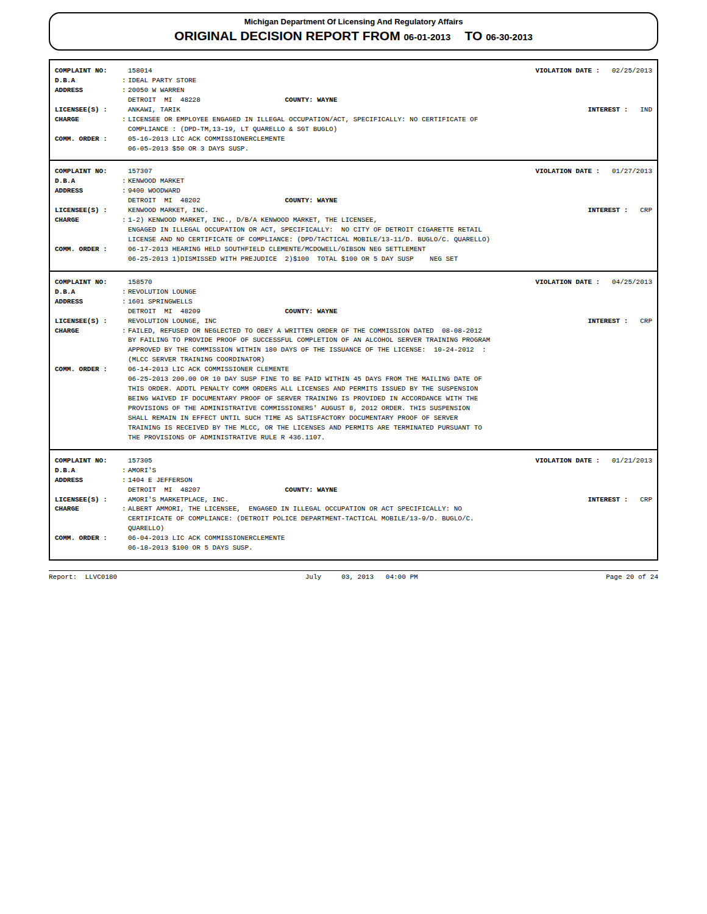Michigan Department Of Licensing And Regulatory Affairs
ORIGINAL DECISION REPORT FROM 06-01-2013 TO 06-30-2013
| COMPLAINT NO: | | 158014 | VIOLATION DATE : 02/25/2013 |
| D.B.A | : | IDEAL PARTY STORE |
| ADDRESS | : | 20050 W WARREN |
| | | DETROIT MI 48228 COUNTY: WAYNE |
| LICENSEE(S) : | | ANKAWI, TARIK | INTEREST : IND |
| CHARGE | : | LICENSEE OR EMPLOYEE ENGAGED IN ILLEGAL OCCUPATION/ACT, SPECIFICALLY: NO CERTIFICATE OF COMPLIANCE : (DPD-TM,13-19, LT QUARELLO & SGT BUGLO) |
| COMM. ORDER : | | 05-16-2013 LIC ACK COMMISSIONERCLEMENTE |
| | | 06-05-2013 $50 OR 3 DAYS SUSP. |
| COMPLAINT NO: | | 157307 | VIOLATION DATE : 01/27/2013 |
| D.B.A | : | KENWOOD MARKET |
| ADDRESS | : | 9400 WOODWARD |
| | | DETROIT MI 48202 COUNTY: WAYNE |
| LICENSEE(S) : | | KENWOOD MARKET, INC. | INTEREST : CRP |
| CHARGE | : | 1-2) KENWOOD MARKET, INC., D/B/A KENWOOD MARKET, THE LICENSEE, ENGAGED IN ILLEGAL OCCUPATION OR ACT, SPECIFICALLY: NO CITY OF DETROIT CIGARETTE RETAIL LICENSE AND NO CERTIFICATE OF COMPLIANCE: (DPD/TACTICAL MOBILE/13-11/D. BUGLO/C. QUARELLO) |
| COMM. ORDER : | | 06-17-2013 HEARING HELD SOUTHFIELD CLEMENTE/MCDOWELL/GIBSON NEG SETTLEMENT |
| | | 06-25-2013 1)DISMISSED WITH PREJUDICE 2)$100 TOTAL $100 OR 5 DAY SUSP NEG SET |
| COMPLAINT NO: | | 158570 | VIOLATION DATE : 04/25/2013 |
| D.B.A | : | REVOLUTION LOUNGE |
| ADDRESS | : | 1601 SPRINGWELLS |
| | | DETROIT MI 48209 COUNTY: WAYNE |
| LICENSEE(S) : | | REVOLUTION LOUNGE, INC | INTEREST : CRP |
| CHARGE | : | FAILED, REFUSED OR NEGLECTED TO OBEY A WRITTEN ORDER OF THE COMMISSION DATED 08-08-2012 BY FAILING TO PROVIDE PROOF OF SUCCESSFUL COMPLETION OF AN ALCOHOL SERVER TRAINING PROGRAM APPROVED BY THE COMMISSION WITHIN 180 DAYS OF THE ISSUANCE OF THE LICENSE: 10-24-2012 : (MLCC SERVER TRAINING COORDINATOR) |
| COMM. ORDER : | | 06-14-2013 LIC ACK COMMISSIONER CLEMENTE |
| | | 06-25-2013 200.00 OR 10 DAY SUSP FINE TO BE PAID WITHIN 45 DAYS FROM THE MAILING DATE OF THIS ORDER. ADDTL PENALTY COMM ORDERS ALL LICENSES AND PERMITS ISSUED BY THE SUSPENSION BEING WAIVED IF DOCUMENTARY PROOF OF SERVER TRAINING IS PROVIDED IN ACCORDANCE WITH THE PROVISIONS OF THE ADMINISTRATIVE COMMISSIONERS' AUGUST 8, 2012 ORDER. THIS SUSPENSION SHALL REMAIN IN EFFECT UNTIL SUCH TIME AS SATISFACTORY DOCUMENTARY PROOF OF SERVER TRAINING IS RECEIVED BY THE MLCC, OR THE LICENSES AND PERMITS ARE TERMINATED PURSUANT TO THE PROVISIONS OF ADMINISTRATIVE RULE R 436.1107. |
| COMPLAINT NO: | | 157305 | VIOLATION DATE : 01/21/2013 |
| D.B.A | : | AMORI'S |
| ADDRESS | : | 1404 E JEFFERSON |
| | | DETROIT MI 48207 COUNTY: WAYNE |
| LICENSEE(S) : | | AMORI'S MARKETPLACE, INC. | INTEREST : CRP |
| CHARGE | : | ALBERT AMMORI, THE LICENSEE, ENGAGED IN ILLEGAL OCCUPATION OR ACT SPECIFICALLY: NO CERTIFICATE OF COMPLIANCE: (DETROIT POLICE DEPARTMENT-TACTICAL MOBILE/13-9/D. BUGLO/C. QUARELLO) |
| COMM. ORDER : | | 06-04-2013 LIC ACK COMMISSIONERCLEMENTE |
| | | 06-18-2013 $100 OR 5 DAYS SUSP. |
Report: LLVC0180
July 03, 2013 04:00 PM
Page 20 of 24